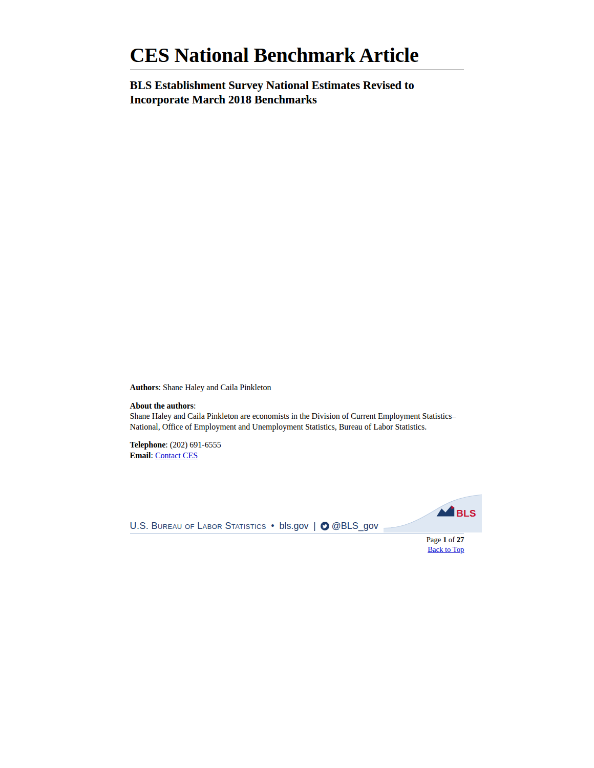CES National Benchmark Article
BLS Establishment Survey National Estimates Revised to Incorporate March 2018 Benchmarks
Authors: Shane Haley and Caila Pinkleton
About the authors:
Shane Haley and Caila Pinkleton are economists in the Division of Current Employment Statistics–National, Office of Employment and Unemployment Statistics, Bureau of Labor Statistics.
Telephone: (202) 691-6555
Email: Contact CES
U.S. Bureau of Labor Statistics • bls.gov | @BLS_gov
BLS
Page 1 of 27
Back to Top